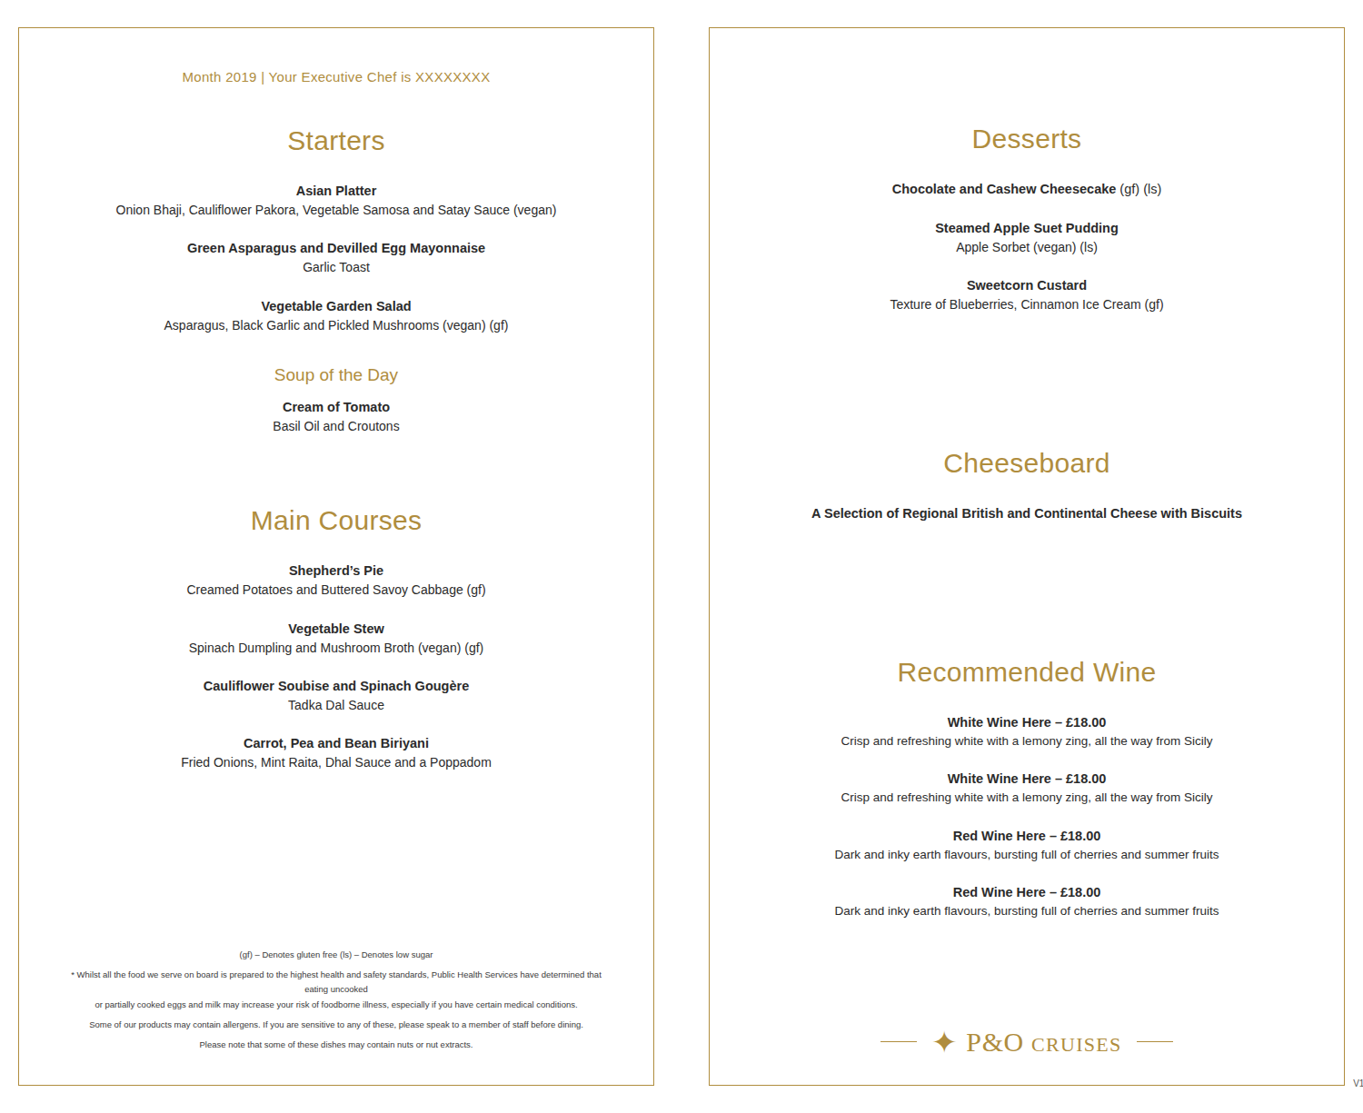Month 2019 | Your Executive Chef is XXXXXXXX
Starters
Asian Platter Onion Bhaji, Cauliflower Pakora, Vegetable Samosa and Satay Sauce (vegan)
Green Asparagus and Devilled Egg Mayonnaise Garlic Toast
Vegetable Garden Salad Asparagus, Black Garlic and Pickled Mushrooms (vegan) (gf)
Soup of the Day
Cream of Tomato Basil Oil and Croutons
Main Courses
Shepherd’s Pie Creamed Potatoes and Buttered Savoy Cabbage (gf)
Vegetable Stew Spinach Dumpling and Mushroom Broth (vegan) (gf)
Cauliflower Soubise and Spinach Gougère Tadka Dal Sauce
Carrot, Pea and Bean Biriyani Fried Onions, Mint Raita, Dhal Sauce and a Poppadom
(gf) – Denotes gluten free (ls) – Denotes low sugar
* Whilst all the food we serve on board is prepared to the highest health and safety standards, Public Health Services have determined that eating uncooked
or partially cooked eggs and milk may increase your risk of foodborne illness, especially if you have certain medical conditions.
Some of our products may contain allergens. If you are sensitive to any of these, please speak to a member of staff before dining.
Please note that some of these dishes may contain nuts or nut extracts.
Desserts
Chocolate and Cashew Cheesecake (gf) (ls)
Steamed Apple Suet Pudding Apple Sorbet (vegan) (ls)
Sweetcorn Custard Texture of Blueberries, Cinnamon Ice Cream (gf)
Cheeseboard
A Selection of Regional British and Continental Cheese with Biscuits
Recommended Wine
White Wine Here – £18.00 Crisp and refreshing white with a lemony zing, all the way from Sicily
White Wine Here – £18.00 Crisp and refreshing white with a lemony zing, all the way from Sicily
Red Wine Here – £18.00 Dark and inky earth flavours, bursting full of cherries and summer fruits
Red Wine Here – £18.00 Dark and inky earth flavours, bursting full of cherries and summer fruits
✦ P&O CRUISES
V15